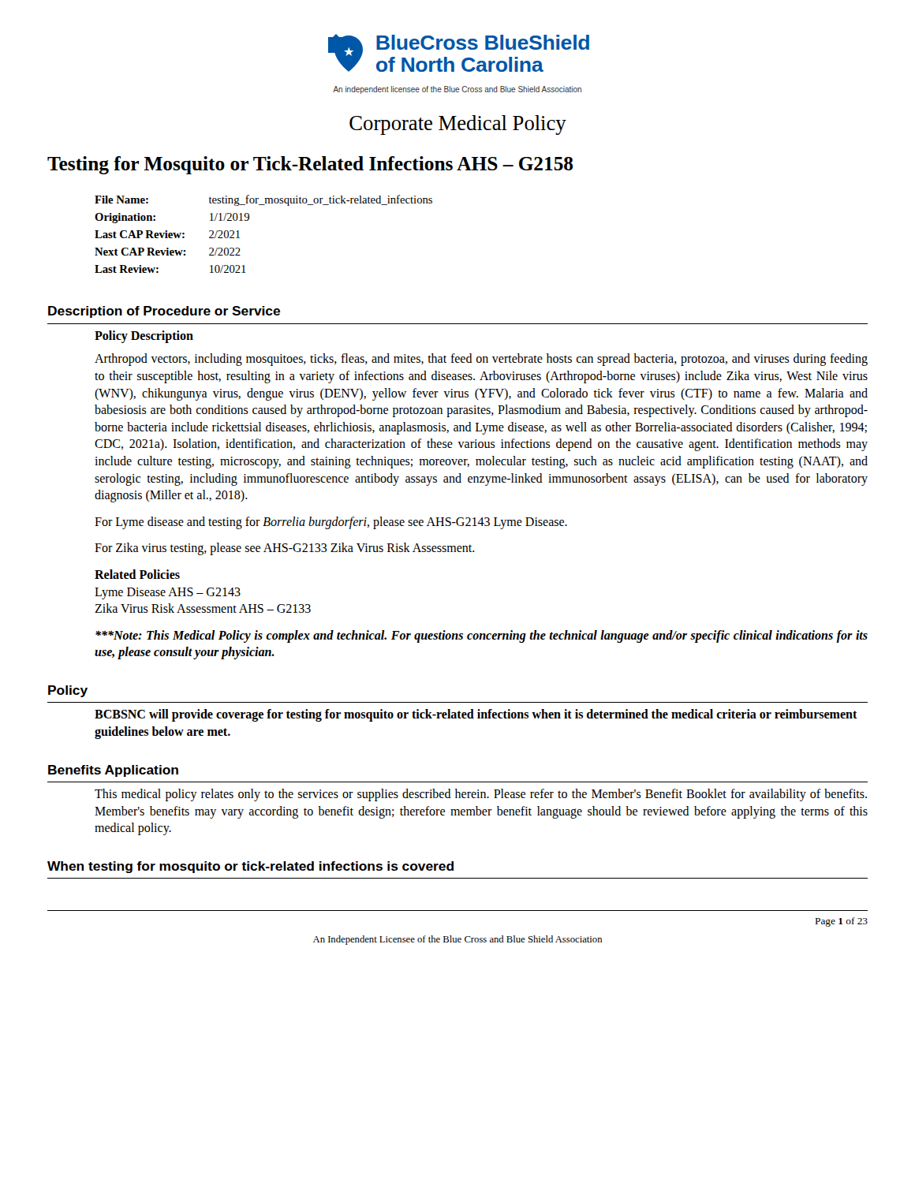★
BlueCross BlueShield
of North Carolina
An independent licensee of the Blue Cross and Blue Shield Association
Corporate Medical Policy
Testing for Mosquito or Tick-Related Infections AHS – G2158
| File Name: | testing_for_mosquito_or_tick-related_infections |
| Origination: | 1/1/2019 |
| Last CAP Review: | 2/2021 |
| Next CAP Review: | 2/2022 |
| Last Review: | 10/2021 |
Description of Procedure or Service
Policy Description
Arthropod vectors, including mosquitoes, ticks, fleas, and mites, that feed on vertebrate hosts can spread bacteria, protozoa, and viruses during feeding to their susceptible host, resulting in a variety of infections and diseases. Arboviruses (Arthropod-borne viruses) include Zika virus, West Nile virus (WNV), chikungunya virus, dengue virus (DENV), yellow fever virus (YFV), and Colorado tick fever virus (CTF) to name a few. Malaria and babesiosis are both conditions caused by arthropod-borne protozoan parasites, Plasmodium and Babesia, respectively. Conditions caused by arthropod-borne bacteria include rickettsial diseases, ehrlichiosis, anaplasmosis, and Lyme disease, as well as other Borrelia-associated disorders (Calisher, 1994; CDC, 2021a). Isolation, identification, and characterization of these various infections depend on the causative agent. Identification methods may include culture testing, microscopy, and staining techniques; moreover, molecular testing, such as nucleic acid amplification testing (NAAT), and serologic testing, including immunofluorescence antibody assays and enzyme-linked immunosorbent assays (ELISA), can be used for laboratory diagnosis (Miller et al., 2018).
For Lyme disease and testing for Borrelia burgdorferi, please see AHS-G2143 Lyme Disease.
For Zika virus testing, please see AHS-G2133 Zika Virus Risk Assessment.
Related Policies
Lyme Disease AHS – G2143
Zika Virus Risk Assessment AHS – G2133
***Note: This Medical Policy is complex and technical. For questions concerning the technical language and/or specific clinical indications for its use, please consult your physician.
Policy
BCBSNC will provide coverage for testing for mosquito or tick-related infections when it is determined the medical criteria or reimbursement guidelines below are met.
Benefits Application
This medical policy relates only to the services or supplies described herein. Please refer to the Member's Benefit Booklet for availability of benefits. Member's benefits may vary according to benefit design; therefore member benefit language should be reviewed before applying the terms of this medical policy.
When testing for mosquito or tick-related infections is covered
Page 1 of 23
An Independent Licensee of the Blue Cross and Blue Shield Association